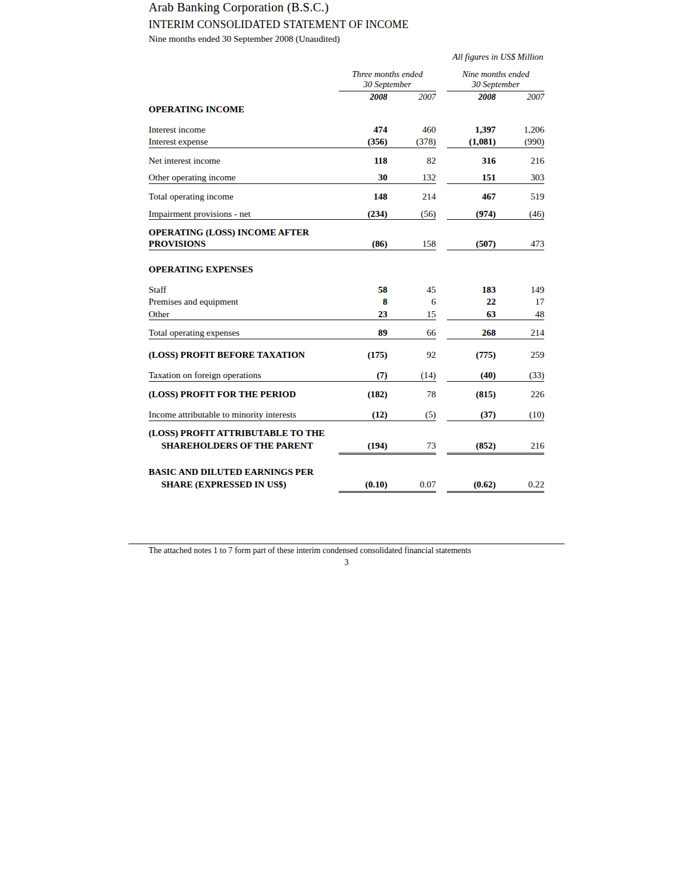Arab Banking Corporation (B.S.C.)
INTERIM CONSOLIDATED STATEMENT OF INCOME
Nine months ended 30 September 2008 (Unaudited)
All figures in US$ Million
| | Three months ended 30 September | | Nine months ended 30 September |
| | 2008 | 2007 | | 2008 | 2007 |
| OPERATING INCOME | | | | | |
| Interest income | 474 | 460 | | 1,397 | 1,206 |
| Interest expense | (356) | (378) | | (1,081) | (990) |
| Net interest income | 118 | 82 | | 316 | 216 |
| Other operating income | 30 | 132 | | 151 | 303 |
| Total operating income | 148 | 214 | | 467 | 519 |
| Impairment provisions - net | (234) | (56) | | (974) | (46) |
| OPERATING (LOSS) INCOME AFTER PROVISIONS | (86) | 158 | | (507) | 473 |
| OPERATING EXPENSES | | | | | |
| Staff | 58 | 45 | | 183 | 149 |
| Premises and equipment | 8 | 6 | | 22 | 17 |
| Other | 23 | 15 | | 63 | 48 |
| Total operating expenses | 89 | 66 | | 268 | 214 |
| (LOSS) PROFIT BEFORE TAXATION | (175) | 92 | | (775) | 259 |
| Taxation on foreign operations | (7) | (14) | | (40) | (33) |
| (LOSS) PROFIT FOR THE PERIOD | (182) | 78 | | (815) | 226 |
| Income attributable to minority interests | (12) | (5) | | (37) | (10) |
| (LOSS) PROFIT ATTRIBUTABLE TO THE | | | | | |
| SHAREHOLDERS OF THE PARENT | (194) | 73 | | (852) | 216 |
| BASIC AND DILUTED EARNINGS PER | | | | | |
| SHARE (EXPRESSED IN US$) | (0.10) | 0.07 | | (0.62) | 0.22 |
The attached notes 1 to 7 form part of these interim condensed consolidated financial statements
3